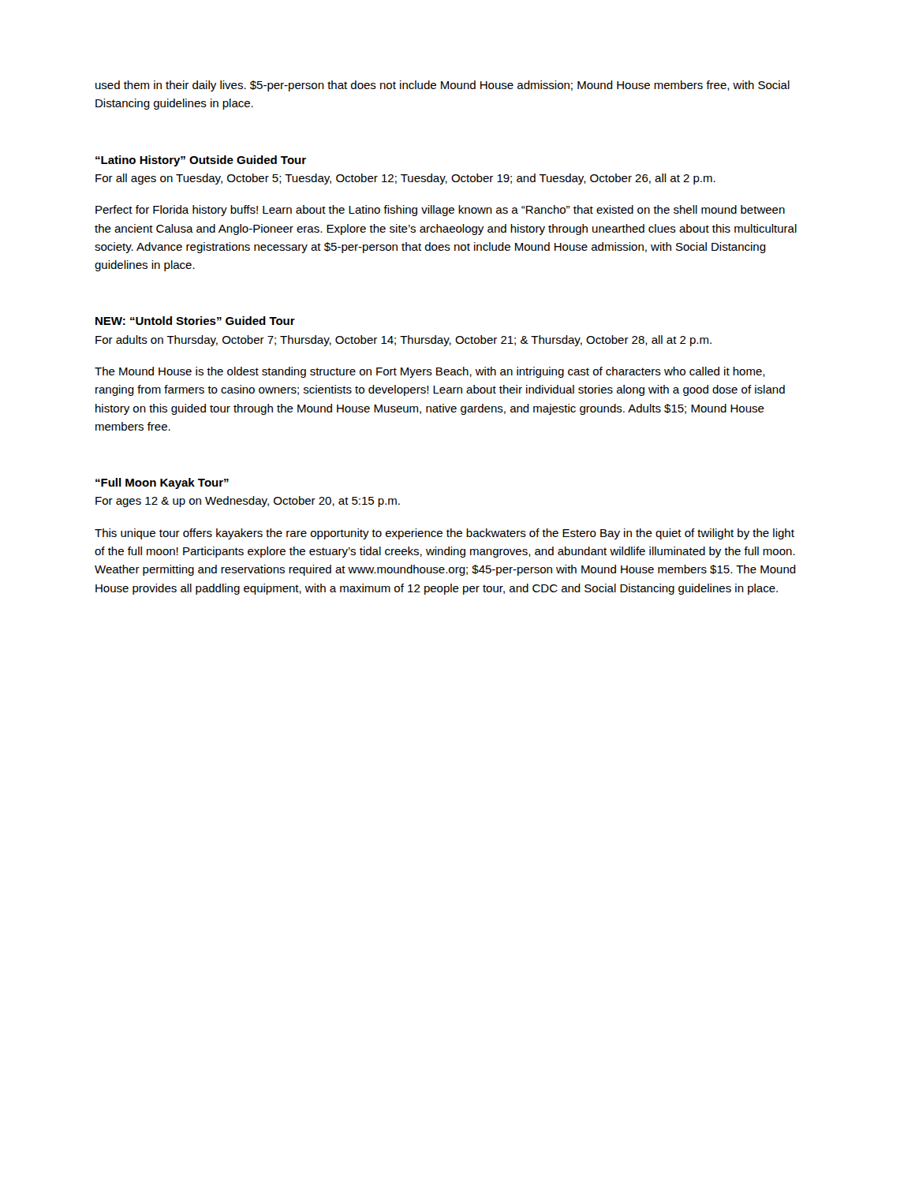used them in their daily lives. $5-per-person that does not include Mound House admission; Mound House members free, with Social Distancing guidelines in place.
“Latino History” Outside Guided Tour
For all ages on Tuesday, October 5; Tuesday, October 12; Tuesday, October 19; and Tuesday, October 26, all at 2 p.m.
Perfect for Florida history buffs! Learn about the Latino fishing village known as a “Rancho” that existed on the shell mound between the ancient Calusa and Anglo-Pioneer eras. Explore the site’s archaeology and history through unearthed clues about this multicultural society. Advance registrations necessary at $5-per-person that does not include Mound House admission, with Social Distancing guidelines in place.
NEW: “Untold Stories” Guided Tour
For adults on Thursday, October 7; Thursday, October 14; Thursday, October 21; & Thursday, October 28, all at 2 p.m.
The Mound House is the oldest standing structure on Fort Myers Beach, with an intriguing cast of characters who called it home, ranging from farmers to casino owners; scientists to developers! Learn about their individual stories along with a good dose of island history on this guided tour through the Mound House Museum, native gardens, and majestic grounds. Adults $15; Mound House members free.
“Full Moon Kayak Tour”
For ages 12 & up on Wednesday, October 20, at 5:15 p.m.
This unique tour offers kayakers the rare opportunity to experience the backwaters of the Estero Bay in the quiet of twilight by the light of the full moon! Participants explore the estuary’s tidal creeks, winding mangroves, and abundant wildlife illuminated by the full moon. Weather permitting and reservations required at www.moundhouse.org; $45-per-person with Mound House members $15. The Mound House provides all paddling equipment, with a maximum of 12 people per tour, and CDC and Social Distancing guidelines in place.